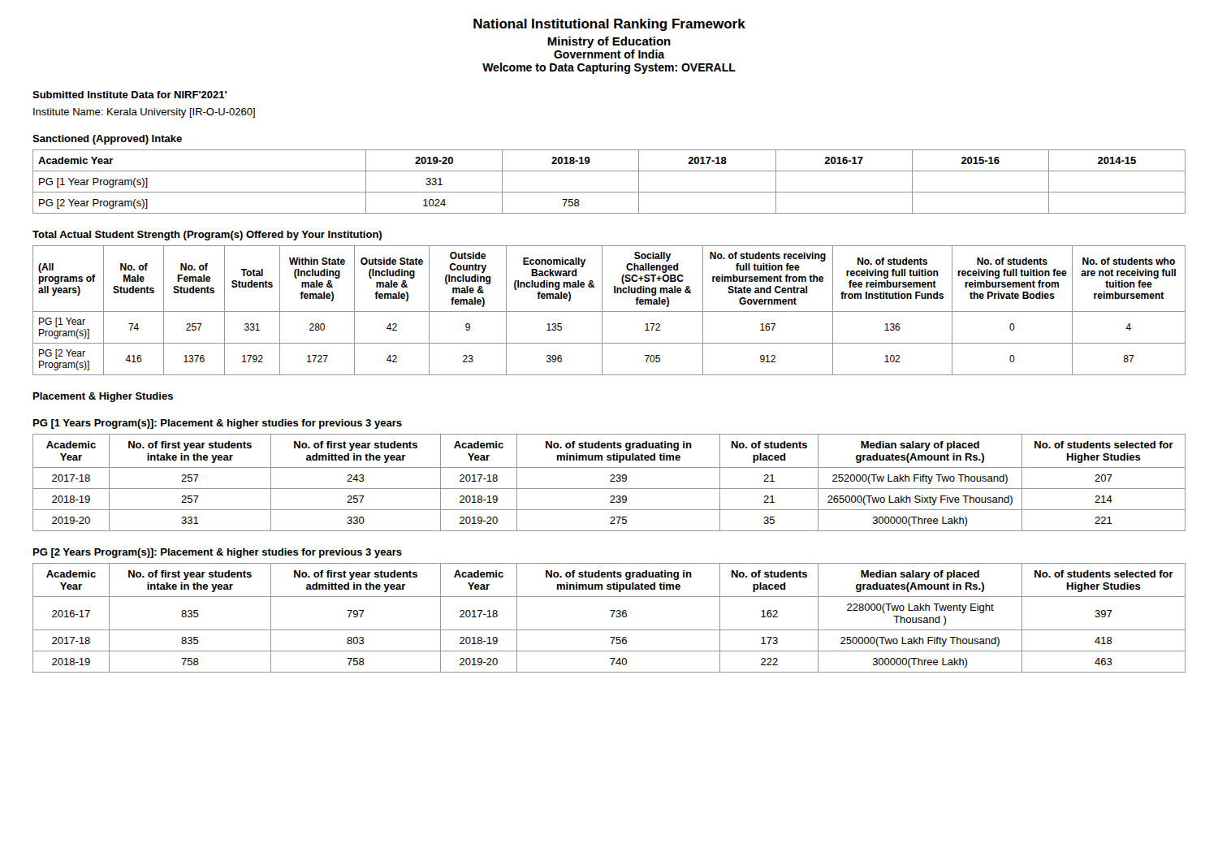National Institutional Ranking Framework
Ministry of Education
Government of India
Welcome to Data Capturing System: OVERALL
Submitted Institute Data for NIRF'2021'
Institute Name: Kerala University [IR-O-U-0260]
Sanctioned (Approved) Intake
| Academic Year | 2019-20 | 2018-19 | 2017-18 | 2016-17 | 2015-16 | 2014-15 |
| --- | --- | --- | --- | --- | --- | --- |
| PG [1 Year Program(s)] | 331 | | | | | |
| PG [2 Year Program(s)] | 1024 | 758 | | | | |
Total Actual Student Strength (Program(s) Offered by Your Institution)
| (All programs of all years) | No. of Male Students | No. of Female Students | Total Students | Within State (Including male & female) | Outside State (Including male & female) | Outside Country (Including male & female) | Economically Backward (Including male & female) | Socially Challenged (SC+ST+OBC Including male & female) | No. of students receiving full tuition fee reimbursement from the State and Central Government | No. of students receiving full tuition fee reimbursement from Institution Funds | No. of students receiving full tuition fee reimbursement from the Private Bodies | No. of students who are not receiving full tuition fee reimbursement |
| --- | --- | --- | --- | --- | --- | --- | --- | --- | --- | --- | --- | --- |
| PG [1 Year Program(s)] | 74 | 257 | 331 | 280 | 42 | 9 | 135 | 172 | 167 | 136 | 0 | 4 |
| PG [2 Year Program(s)] | 416 | 1376 | 1792 | 1727 | 42 | 23 | 396 | 705 | 912 | 102 | 0 | 87 |
Placement & Higher Studies
PG [1 Years Program(s)]: Placement & higher studies for previous 3 years
| Academic Year | No. of first year students intake in the year | No. of first year students admitted in the year | Academic Year | No. of students graduating in minimum stipulated time | No. of students placed | Median salary of placed graduates(Amount in Rs.) | No. of students selected for Higher Studies |
| --- | --- | --- | --- | --- | --- | --- | --- |
| 2017-18 | 257 | 243 | 2017-18 | 239 | 21 | 252000(Tw Lakh Fifty Two Thousand) | 207 |
| 2018-19 | 257 | 257 | 2018-19 | 239 | 21 | 265000(Two Lakh Sixty Five Thousand) | 214 |
| 2019-20 | 331 | 330 | 2019-20 | 275 | 35 | 300000(Three Lakh) | 221 |
PG [2 Years Program(s)]: Placement & higher studies for previous 3 years
| Academic Year | No. of first year students intake in the year | No. of first year students admitted in the year | Academic Year | No. of students graduating in minimum stipulated time | No. of students placed | Median salary of placed graduates(Amount in Rs.) | No. of students selected for Higher Studies |
| --- | --- | --- | --- | --- | --- | --- | --- |
| 2016-17 | 835 | 797 | 2017-18 | 736 | 162 | 228000(Two Lakh Twenty Eight Thousand ) | 397 |
| 2017-18 | 835 | 803 | 2018-19 | 756 | 173 | 250000(Two Lakh Fifty Thousand) | 418 |
| 2018-19 | 758 | 758 | 2019-20 | 740 | 222 | 300000(Three Lakh) | 463 |